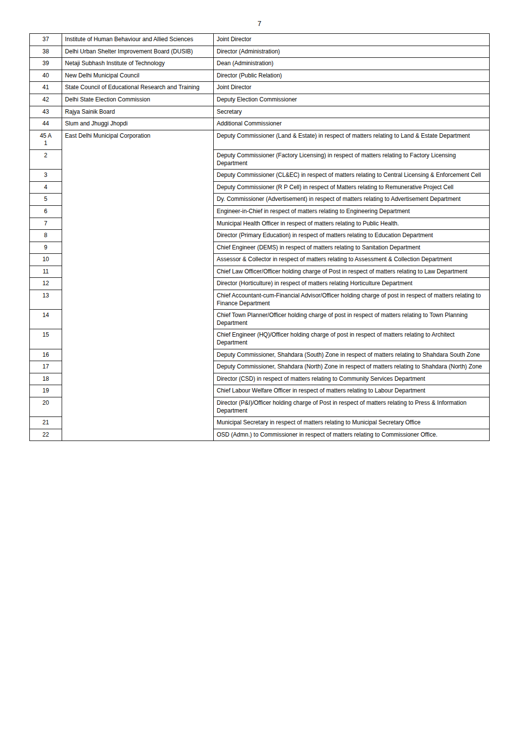7
| 37 | Institute of Human Behaviour and Allied Sciences | Joint Director |
| 38 | Delhi Urban Shelter Improvement Board (DUSIB) | Director (Administration) |
| 39 | Netaji Subhash Institute of Technology | Dean (Administration) |
| 40 | New Delhi Municipal Council | Director (Public Relation) |
| 41 | State Council of Educational Research and Training | Joint Director |
| 42 | Delhi State Election Commission | Deputy Election Commissioner |
| 43 | Rajya Sainik Board | Secretary |
| 44 | Slum and Jhuggi Jhopdi | Additional Commissioner |
| 45 A 1 | East Delhi Municipal Corporation | Deputy Commissioner (Land & Estate) in respect of matters relating to Land & Estate Department |
| 2 | | Deputy Commissioner (Factory Licensing) in respect of matters relating to Factory Licensing Department |
| 3 | | Deputy Commissioner (CL&EC) in respect of matters relating to Central Licensing & Enforcement Cell |
| 4 | | Deputy Commissioner (R P Cell) in respect of Matters relating to Remunerative Project Cell |
| 5 | | Dy. Commissioner (Advertisement) in respect of matters relating to Advertisement Department |
| 6 | | Engineer-in-Chief in respect of matters relating to Engineering Department |
| 7 | | Municipal Health Officer in respect of matters relating to Public Health. |
| 8 | | Director (Primary Education) in respect of matters relating to Education Department |
| 9 | | Chief Engineer (DEMS) in respect of matters relating to Sanitation Department |
| 10 | | Assessor & Collector in respect of matters relating to Assessment & Collection Department |
| 11 | | Chief Law Officer/Officer holding charge of Post in respect of matters relating to Law Department |
| 12 | | Director (Horticulture) in respect of matters relating Horticulture Department |
| 13 | | Chief Accountant-cum-Financial Advisor/Officer holding charge of post in respect of matters relating to Finance Department |
| 14 | | Chief Town Planner/Officer holding charge of post in respect of matters relating to Town Planning Department |
| 15 | | Chief Engineer (HQ)/Officer holding charge of post in respect of matters relating to Architect Department |
| 16 | | Deputy Commissioner, Shahdara (South) Zone in respect of matters relating to Shahdara South Zone |
| 17 | | Deputy Commissioner, Shahdara (North) Zone in respect of matters relating to Shahdara (North) Zone |
| 18 | | Director (CSD) in respect of matters relating to Community Services Department |
| 19 | | Chief Labour Welfare Officer in respect of matters relating to Labour Department |
| 20 | | Director (P&I)/Officer holding charge of Post in respect of matters relating to Press & Information Department |
| 21 | | Municipal Secretary in respect of matters relating to Municipal Secretary Office |
| 22 | | OSD (Admn.) to Commissioner in respect of matters relating to Commissioner Office. |